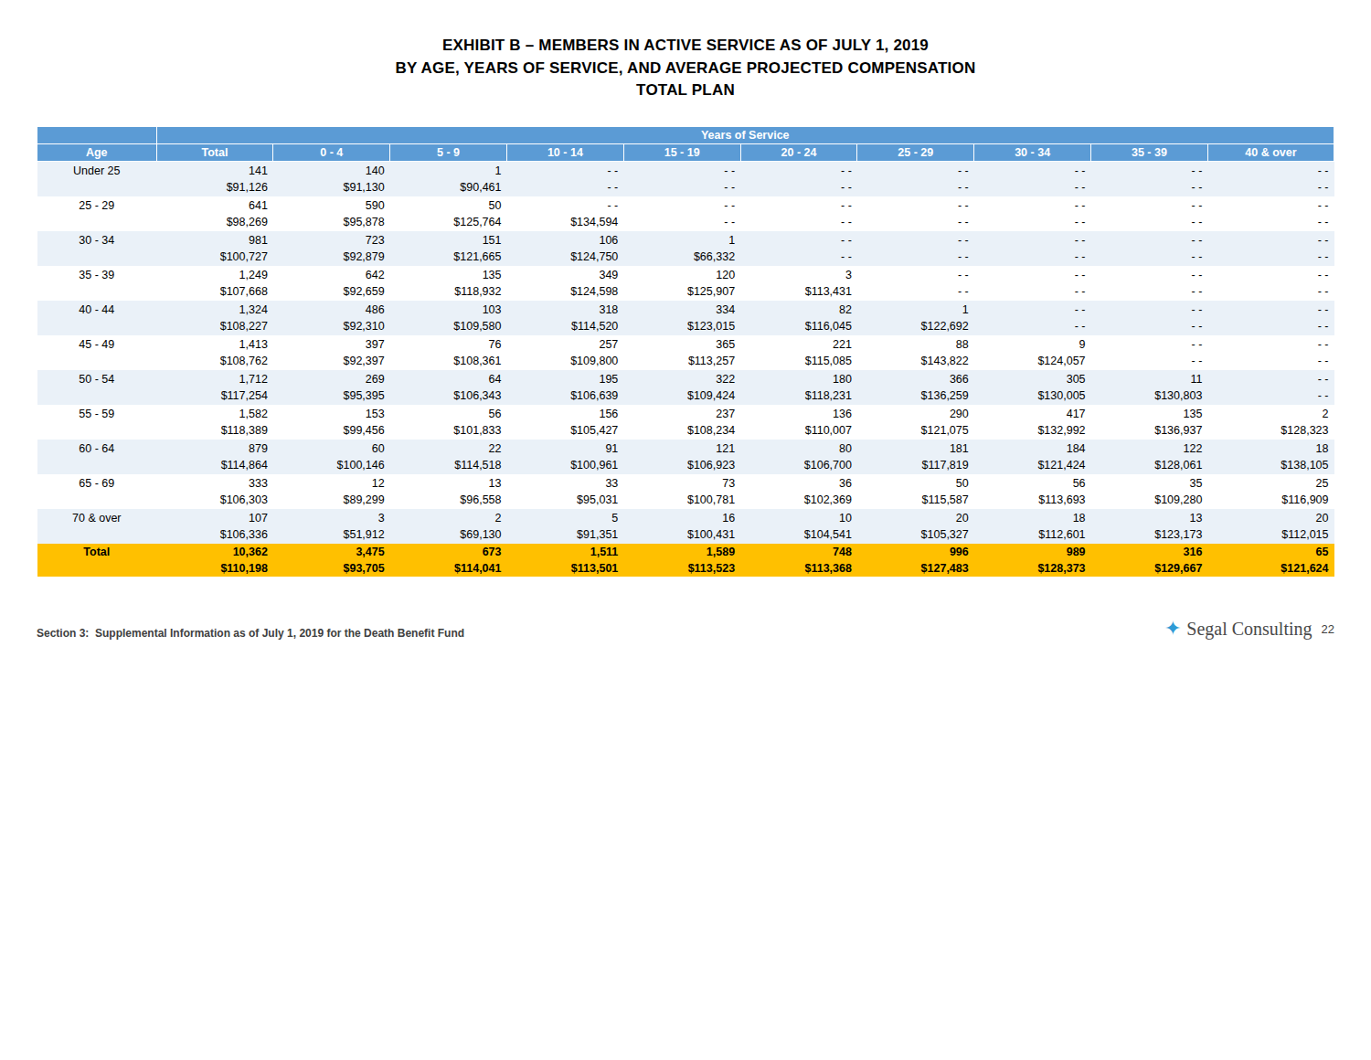EXHIBIT B – MEMBERS IN ACTIVE SERVICE AS OF JULY 1, 2019
BY AGE, YEARS OF SERVICE, AND AVERAGE PROJECTED COMPENSATION
TOTAL PLAN
| | Years of Service |
| --- | --- |
| Age | Total | 0 - 4 | 5 - 9 | 10 - 14 | 15 - 19 | 20 - 24 | 25 - 29 | 30 - 34 | 35 - 39 | 40 & over |
| Under 25 | 141 | 140 | 1 | - - | - - | - - | - - | - - | - - | - - |
| | $91,126 | $91,130 | $90,461 | - - | - - | - - | - - | - - | - - | - - |
| 25 - 29 | 641 | 590 | 50 | - - | - - | - - | - - | - - | - - | - - |
| | $98,269 | $95,878 | $125,764 | $134,594 | - - | - - | - - | - - | - - | - - |
| 30 - 34 | 981 | 723 | 151 | 106 | 1 | - - | - - | - - | - - | - - |
| | $100,727 | $92,879 | $121,665 | $124,750 | $66,332 | - - | - - | - - | - - | - - |
| 35 - 39 | 1,249 | 642 | 135 | 349 | 120 | 3 | - - | - - | - - | - - |
| | $107,668 | $92,659 | $118,932 | $124,598 | $125,907 | $113,431 | - - | - - | - - | - - |
| 40 - 44 | 1,324 | 486 | 103 | 318 | 334 | 82 | 1 | - - | - - | - - |
| | $108,227 | $92,310 | $109,580 | $114,520 | $123,015 | $116,045 | $122,692 | - - | - - | - - |
| 45 - 49 | 1,413 | 397 | 76 | 257 | 365 | 221 | 88 | 9 | - - | - - |
| | $108,762 | $92,397 | $108,361 | $109,800 | $113,257 | $115,085 | $143,822 | $124,057 | - - | - - |
| 50 - 54 | 1,712 | 269 | 64 | 195 | 322 | 180 | 366 | 305 | 11 | - - |
| | $117,254 | $95,395 | $106,343 | $106,639 | $109,424 | $118,231 | $136,259 | $130,005 | $130,803 | - - |
| 55 - 59 | 1,582 | 153 | 56 | 156 | 237 | 136 | 290 | 417 | 135 | 2 |
| | $118,389 | $99,456 | $101,833 | $105,427 | $108,234 | $110,007 | $121,075 | $132,992 | $136,937 | $128,323 |
| 60 - 64 | 879 | 60 | 22 | 91 | 121 | 80 | 181 | 184 | 122 | 18 |
| | $114,864 | $100,146 | $114,518 | $100,961 | $106,923 | $106,700 | $117,819 | $121,424 | $128,061 | $138,105 |
| 65 - 69 | 333 | 12 | 13 | 33 | 73 | 36 | 50 | 56 | 35 | 25 |
| | $106,303 | $89,299 | $96,558 | $95,031 | $100,781 | $102,369 | $115,587 | $113,693 | $109,280 | $116,909 |
| 70 & over | 107 | 3 | 2 | 5 | 16 | 10 | 20 | 18 | 13 | 20 |
| | $106,336 | $51,912 | $69,130 | $91,351 | $100,431 | $104,541 | $105,327 | $112,601 | $123,173 | $112,015 |
| Total | 10,362 | 3,475 | 673 | 1,511 | 1,589 | 748 | 996 | 989 | 316 | 65 |
| | $110,198 | $93,705 | $114,041 | $113,501 | $113,523 | $113,368 | $127,483 | $128,373 | $129,667 | $121,624 |
Section 3: Supplemental Information as of July 1, 2019 for the Death Benefit Fund
✦Segal Consulting
22